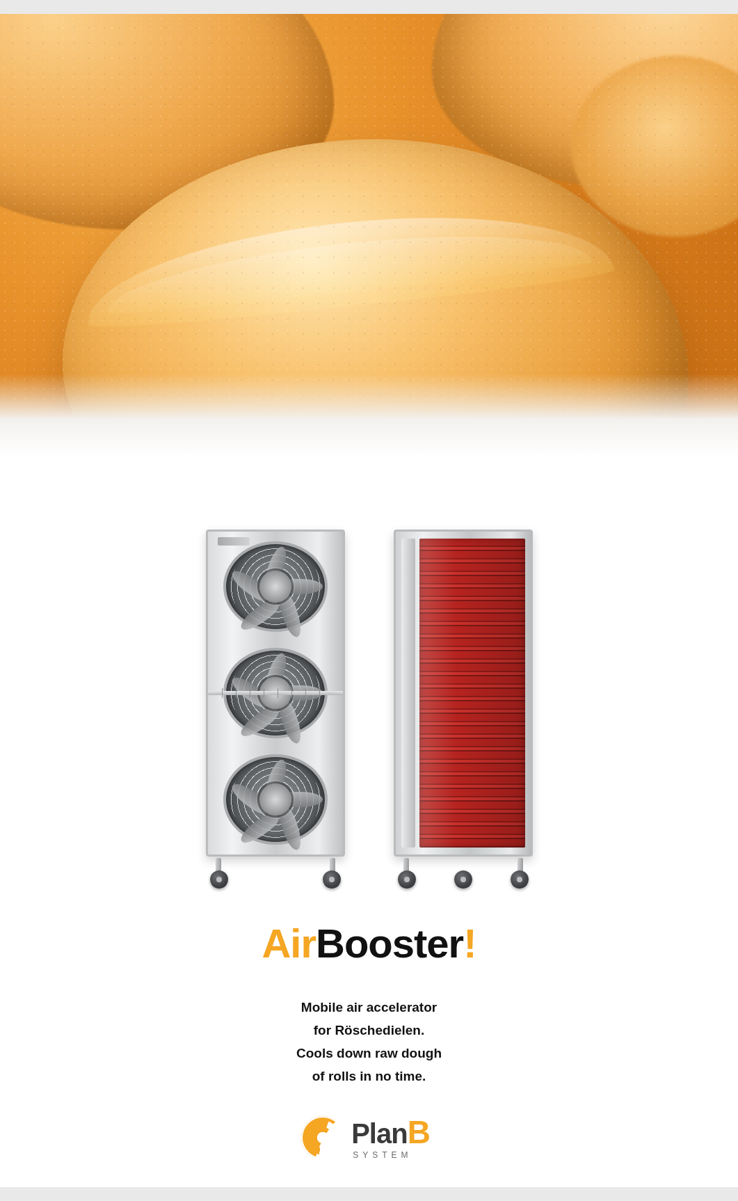Air Booster!
Mobile air accelerator
for Röschedielen.
Cools down raw dough
of rolls in no time.
PlanB SYSTEM